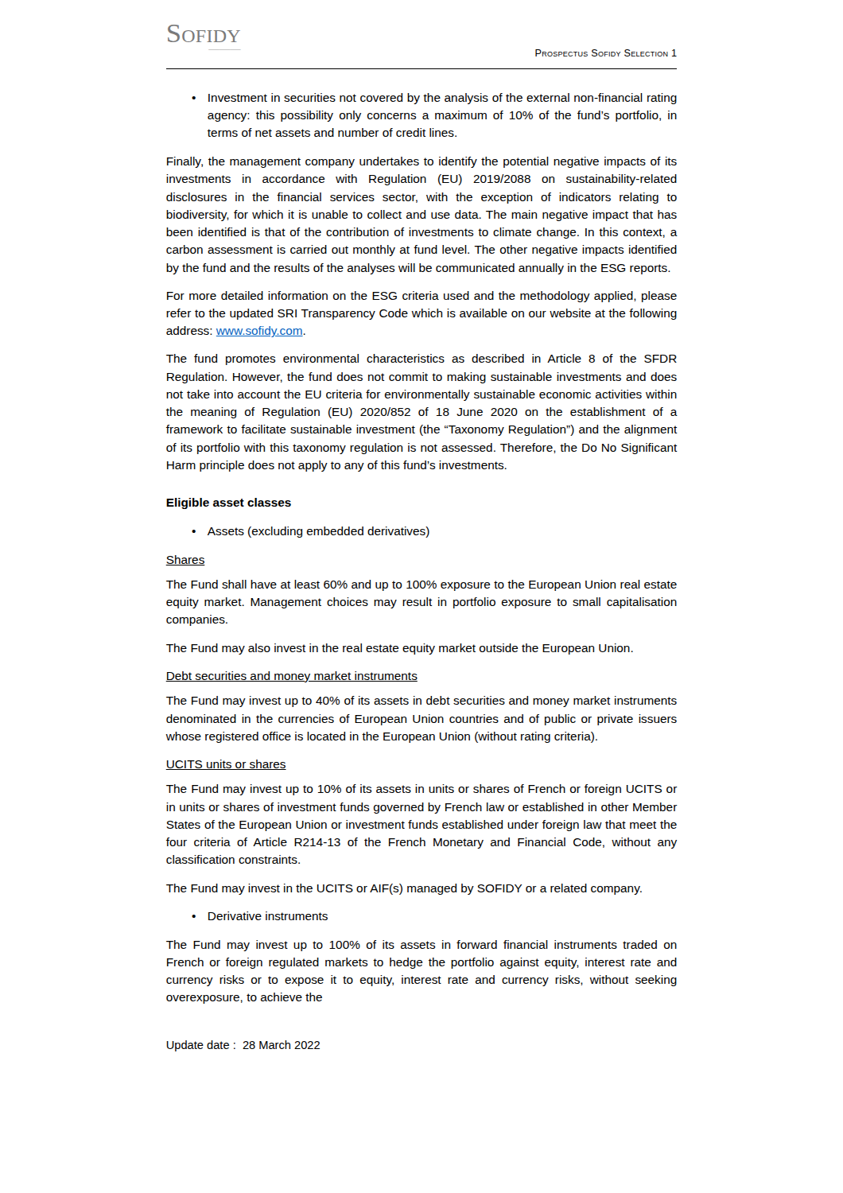Sofidy———
Prospectus Sofidy Selection 1
Investment in securities not covered by the analysis of the external non-financial rating agency: this possibility only concerns a maximum of 10% of the fund’s portfolio, in terms of net assets and number of credit lines.
Finally, the management company undertakes to identify the potential negative impacts of its investments in accordance with Regulation (EU) 2019/2088 on sustainability-related disclosures in the financial services sector, with the exception of indicators relating to biodiversity, for which it is unable to collect and use data. The main negative impact that has been identified is that of the contribution of investments to climate change. In this context, a carbon assessment is carried out monthly at fund level. The other negative impacts identified by the fund and the results of the analyses will be communicated annually in the ESG reports.
For more detailed information on the ESG criteria used and the methodology applied, please refer to the updated SRI Transparency Code which is available on our website at the following address: www.sofidy.com.
The fund promotes environmental characteristics as described in Article 8 of the SFDR Regulation. However, the fund does not commit to making sustainable investments and does not take into account the EU criteria for environmentally sustainable economic activities within the meaning of Regulation (EU) 2020/852 of 18 June 2020 on the establishment of a framework to facilitate sustainable investment (the “Taxonomy Regulation”) and the alignment of its portfolio with this taxonomy regulation is not assessed. Therefore, the Do No Significant Harm principle does not apply to any of this fund’s investments.
Eligible asset classes
Assets (excluding embedded derivatives)
Shares
The Fund shall have at least 60% and up to 100% exposure to the European Union real estate equity market. Management choices may result in portfolio exposure to small capitalisation companies.
The Fund may also invest in the real estate equity market outside the European Union.
Debt securities and money market instruments
The Fund may invest up to 40% of its assets in debt securities and money market instruments denominated in the currencies of European Union countries and of public or private issuers whose registered office is located in the European Union (without rating criteria).
UCITS units or shares
The Fund may invest up to 10% of its assets in units or shares of French or foreign UCITS or in units or shares of investment funds governed by French law or established in other Member States of the European Union or investment funds established under foreign law that meet the four criteria of Article R214-13 of the French Monetary and Financial Code, without any classification constraints.
The Fund may invest in the UCITS or AIF(s) managed by SOFIDY or a related company.
Derivative instruments
The Fund may invest up to 100% of its assets in forward financial instruments traded on French or foreign regulated markets to hedge the portfolio against equity, interest rate and currency risks or to expose it to equity, interest rate and currency risks, without seeking overexposure, to achieve the
Update date : 28 March 2022